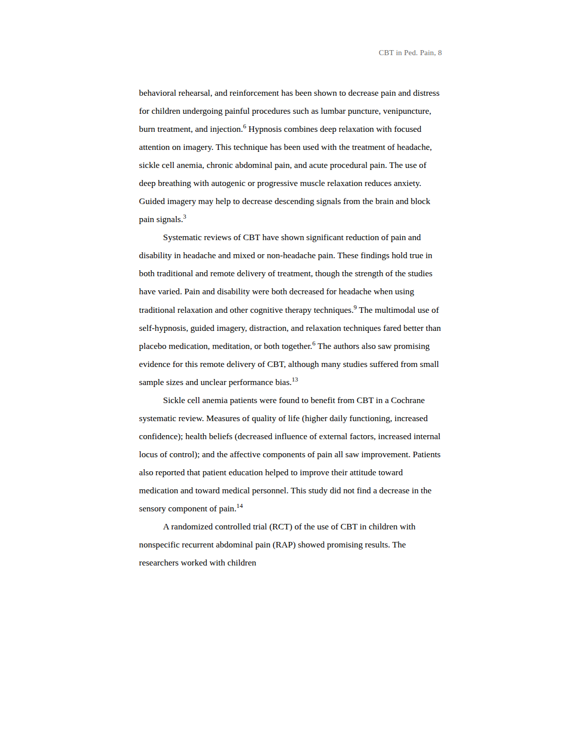CBT in Ped. Pain, 8
behavioral rehearsal, and reinforcement has been shown to decrease pain and distress for children undergoing painful procedures such as lumbar puncture, venipuncture, burn treatment, and injection.6 Hypnosis combines deep relaxation with focused attention on imagery. This technique has been used with the treatment of headache, sickle cell anemia, chronic abdominal pain, and acute procedural pain. The use of deep breathing with autogenic or progressive muscle relaxation reduces anxiety. Guided imagery may help to decrease descending signals from the brain and block pain signals.3
Systematic reviews of CBT have shown significant reduction of pain and disability in headache and mixed or non-headache pain. These findings hold true in both traditional and remote delivery of treatment, though the strength of the studies have varied. Pain and disability were both decreased for headache when using traditional relaxation and other cognitive therapy techniques.9 The multimodal use of self-hypnosis, guided imagery, distraction, and relaxation techniques fared better than placebo medication, meditation, or both together.6 The authors also saw promising evidence for this remote delivery of CBT, although many studies suffered from small sample sizes and unclear performance bias.13
Sickle cell anemia patients were found to benefit from CBT in a Cochrane systematic review. Measures of quality of life (higher daily functioning, increased confidence); health beliefs (decreased influence of external factors, increased internal locus of control); and the affective components of pain all saw improvement. Patients also reported that patient education helped to improve their attitude toward medication and toward medical personnel. This study did not find a decrease in the sensory component of pain.14
A randomized controlled trial (RCT) of the use of CBT in children with nonspecific recurrent abdominal pain (RAP) showed promising results. The researchers worked with children